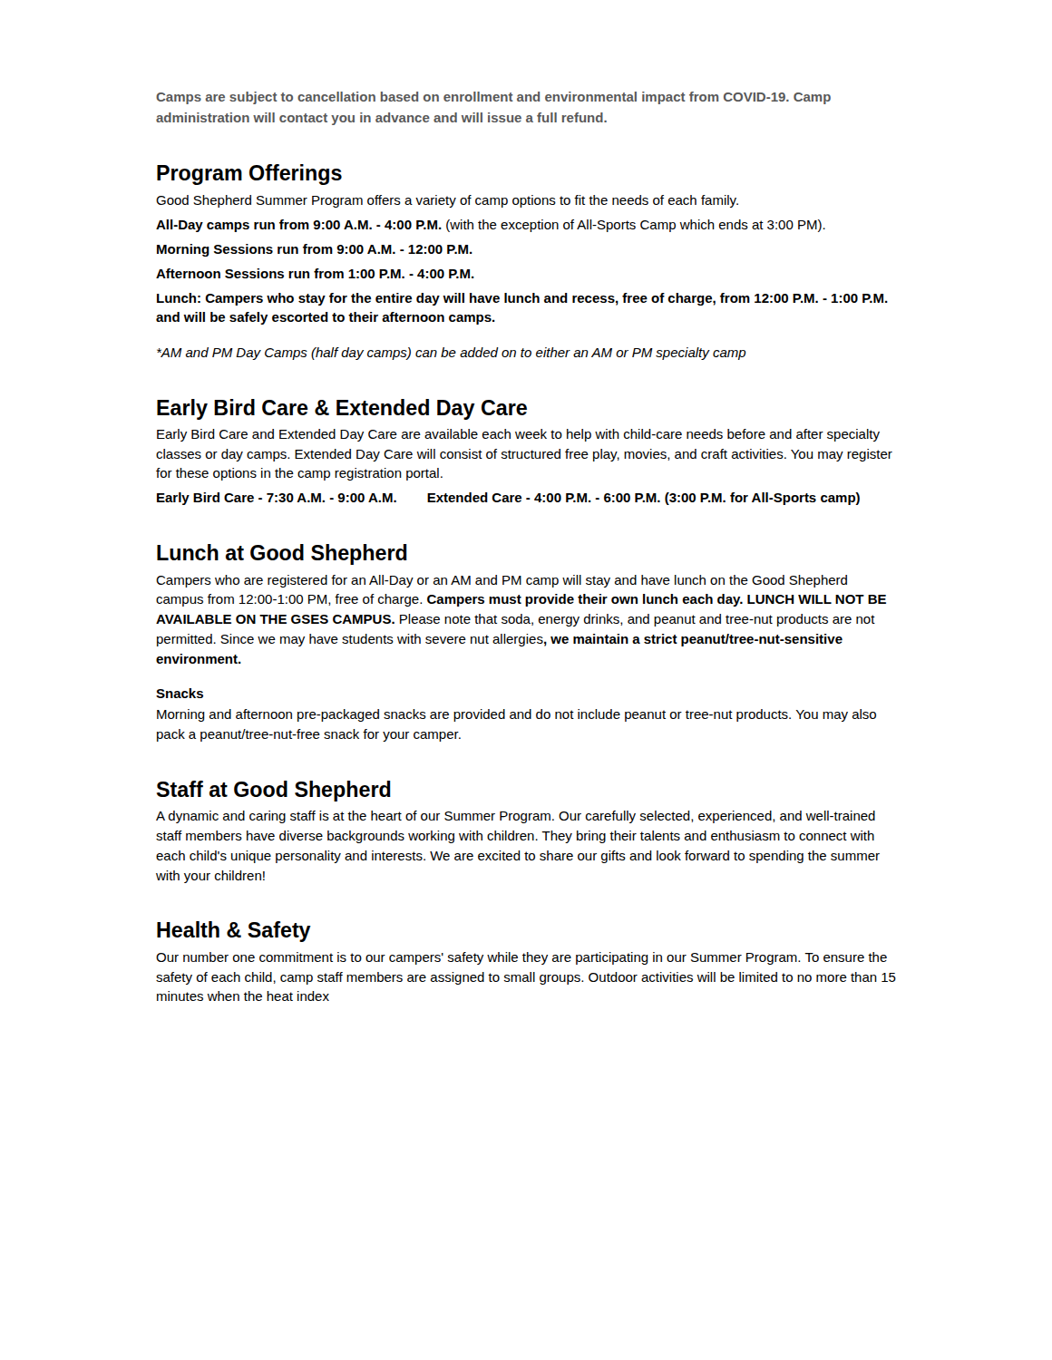Camps are subject to cancellation based on enrollment and environmental impact from COVID-19. Camp administration will contact you in advance and will issue a full refund.
Program Offerings
Good Shepherd Summer Program offers a variety of camp options to fit the needs of each family.
All-Day camps run from 9:00 A.M. - 4:00 P.M. (with the exception of All-Sports Camp which ends at 3:00 PM).
Morning Sessions run from 9:00 A.M. - 12:00 P.M.
Afternoon Sessions run from 1:00 P.M. - 4:00 P.M.
Lunch: Campers who stay for the entire day will have lunch and recess, free of charge, from 12:00 P.M. - 1:00 P.M. and will be safely escorted to their afternoon camps.
*AM and PM Day Camps (half day camps) can be added on to either an AM or PM specialty camp
Early Bird Care & Extended Day Care
Early Bird Care and Extended Day Care are available each week to help with child-care needs before and after specialty classes or day camps. Extended Day Care will consist of structured free play, movies, and craft activities. You may register for these options in the camp registration portal.
Early Bird Care - 7:30 A.M. - 9:00 A.M.Extended Care - 4:00 P.M. - 6:00 P.M. (3:00 P.M. for All-Sports camp)
Lunch at Good Shepherd
Campers who are registered for an All-Day or an AM and PM camp will stay and have lunch on the Good Shepherd campus from 12:00-1:00 PM, free of charge. Campers must provide their own lunch each day. LUNCH WILL NOT BE AVAILABLE ON THE GSES CAMPUS. Please note that soda, energy drinks, and peanut and tree-nut products are not permitted. Since we may have students with severe nut allergies, we maintain a strict peanut/tree-nut-sensitive environment.
Snacks
Morning and afternoon pre-packaged snacks are provided and do not include peanut or tree-nut products. You may also pack a peanut/tree-nut-free snack for your camper.
Staff at Good Shepherd
A dynamic and caring staff is at the heart of our Summer Program. Our carefully selected, experienced, and well-trained staff members have diverse backgrounds working with children. They bring their talents and enthusiasm to connect with each child's unique personality and interests. We are excited to share our gifts and look forward to spending the summer with your children!
Health & Safety
Our number one commitment is to our campers' safety while they are participating in our Summer Program. To ensure the safety of each child, camp staff members are assigned to small groups. Outdoor activities will be limited to no more than 15 minutes when the heat index